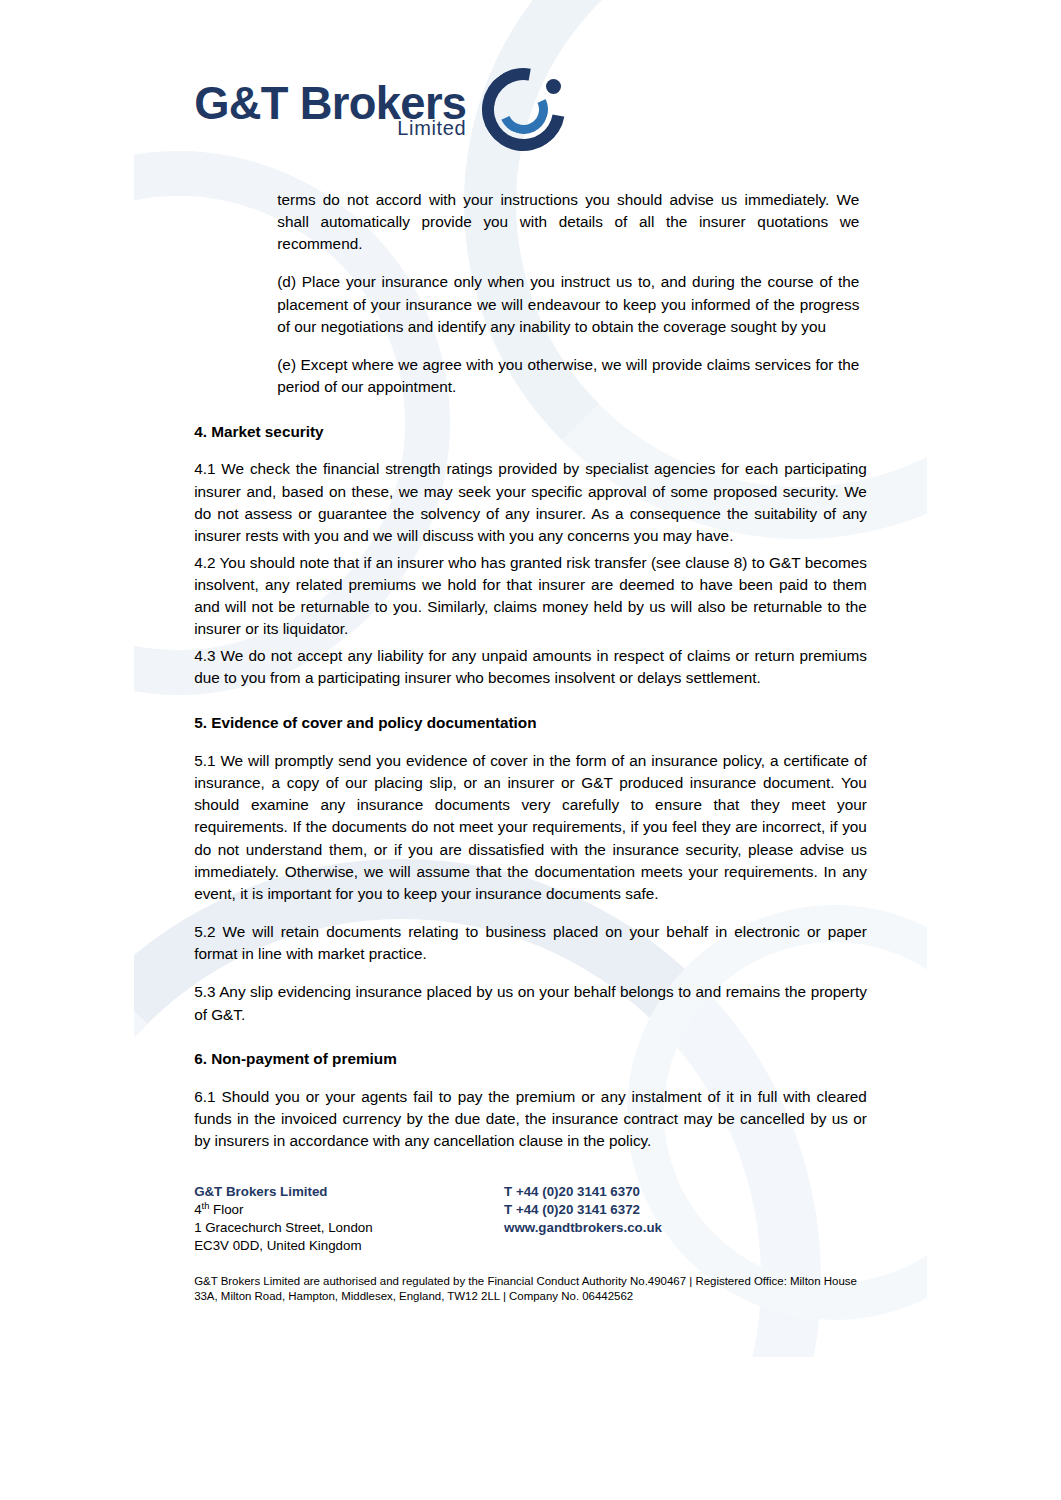G&T Brokers
Limited
terms do not accord with your instructions you should advise us immediately. We shall automatically provide you with details of all the insurer quotations we recommend.
(d) Place your insurance only when you instruct us to, and during the course of the placement of your insurance we will endeavour to keep you informed of the progress of our negotiations and identify any inability to obtain the coverage sought by you
(e) Except where we agree with you otherwise, we will provide claims services for the period of our appointment.
4. Market security
4.1 We check the financial strength ratings provided by specialist agencies for each participating insurer and, based on these, we may seek your specific approval of some proposed security. We do not assess or guarantee the solvency of any insurer. As a consequence the suitability of any insurer rests with you and we will discuss with you any concerns you may have.
4.2 You should note that if an insurer who has granted risk transfer (see clause 8) to G&T becomes insolvent, any related premiums we hold for that insurer are deemed to have been paid to them and will not be returnable to you. Similarly, claims money held by us will also be returnable to the insurer or its liquidator.
4.3 We do not accept any liability for any unpaid amounts in respect of claims or return premiums due to you from a participating insurer who becomes insolvent or delays settlement.
5. Evidence of cover and policy documentation
5.1 We will promptly send you evidence of cover in the form of an insurance policy, a certificate of insurance, a copy of our placing slip, or an insurer or G&T produced insurance document. You should examine any insurance documents very carefully to ensure that they meet your requirements. If the documents do not meet your requirements, if you feel they are incorrect, if you do not understand them, or if you are dissatisfied with the insurance security, please advise us immediately. Otherwise, we will assume that the documentation meets your requirements. In any event, it is important for you to keep your insurance documents safe.
5.2 We will retain documents relating to business placed on your behalf in electronic or paper format in line with market practice.
5.3 Any slip evidencing insurance placed by us on your behalf belongs to and remains the property of G&T.
6. Non-payment of premium
6.1 Should you or your agents fail to pay the premium or any instalment of it in full with cleared funds in the invoiced currency by the due date, the insurance contract may be cancelled by us or by insurers in accordance with any cancellation clause in the policy.
G&T Brokers Limited
4th Floor
1 Gracechurch Street, London
EC3V 0DD, United Kingdom
T +44 (0)20 3141 6370
T +44 (0)20 3141 6372
www.gandtbrokers.co.uk
G&T Brokers Limited are authorised and regulated by the Financial Conduct Authority No.490467 | Registered Office: Milton House 33A, Milton Road, Hampton, Middlesex, England, TW12 2LL | Company No. 06442562